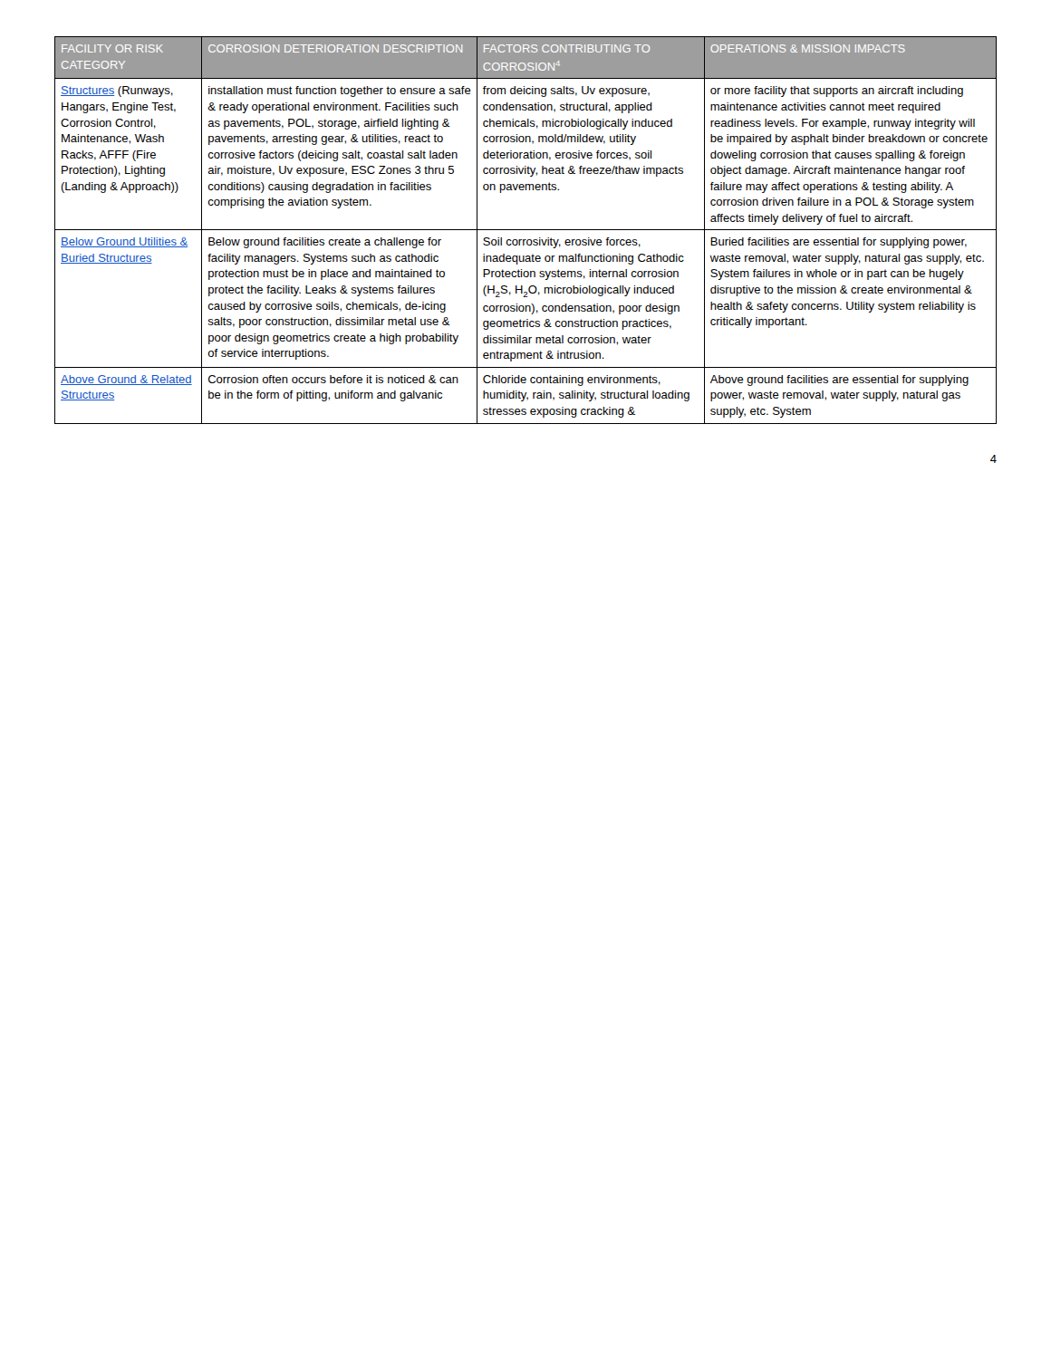| FACILITY OR RISK CATEGORY | CORROSION DETERIORATION DESCRIPTION | FACTORS CONTRIBUTING TO CORROSION 4 | OPERATIONS & MISSION IMPACTS |
| --- | --- | --- | --- |
| Structures (Runways, Hangars, Engine Test, Corrosion Control, Maintenance, Wash Racks, AFFF (Fire Protection), Lighting (Landing & Approach)) | installation must function together to ensure a safe & ready operational environment. Facilities such as pavements, POL, storage, airfield lighting & pavements, arresting gear, & utilities, react to corrosive factors (deicing salt, coastal salt laden air, moisture, Uv exposure, ESC Zones 3 thru 5 conditions) causing degradation in facilities comprising the aviation system. | from deicing salts, Uv exposure, condensation, structural, applied chemicals, microbiologically induced corrosion, mold/mildew, utility deterioration, erosive forces, soil corrosivity, heat & freeze/thaw impacts on pavements. | or more facility that supports an aircraft including maintenance activities cannot meet required readiness levels. For example, runway integrity will be impaired by asphalt binder breakdown or concrete doweling corrosion that causes spalling & foreign object damage. Aircraft maintenance hangar roof failure may affect operations & testing ability. A corrosion driven failure in a POL & Storage system affects timely delivery of fuel to aircraft. |
| Below Ground Utilities & Buried Structures | Below ground facilities create a challenge for facility managers. Systems such as cathodic protection must be in place and maintained to protect the facility. Leaks & systems failures caused by corrosive soils, chemicals, de-icing salts, poor construction, dissimilar metal use & poor design geometrics create a high probability of service interruptions. | Soil corrosivity, erosive forces, inadequate or malfunctioning Cathodic Protection systems, internal corrosion (H 2 S, H 2 O, microbiologically induced corrosion), condensation, poor design geometrics & construction practices, dissimilar metal corrosion, water entrapment & intrusion. | Buried facilities are essential for supplying power, waste removal, water supply, natural gas supply, etc. System failures in whole or in part can be hugely disruptive to the mission & create environmental & health & safety concerns. Utility system reliability is critically important. |
| Above Ground & Related Structures | Corrosion often occurs before it is noticed & can be in the form of pitting, uniform and galvanic | Chloride containing environments, humidity, rain, salinity, structural loading stresses exposing cracking & | Above ground facilities are essential for supplying power, waste removal, water supply, natural gas supply, etc. System |
4